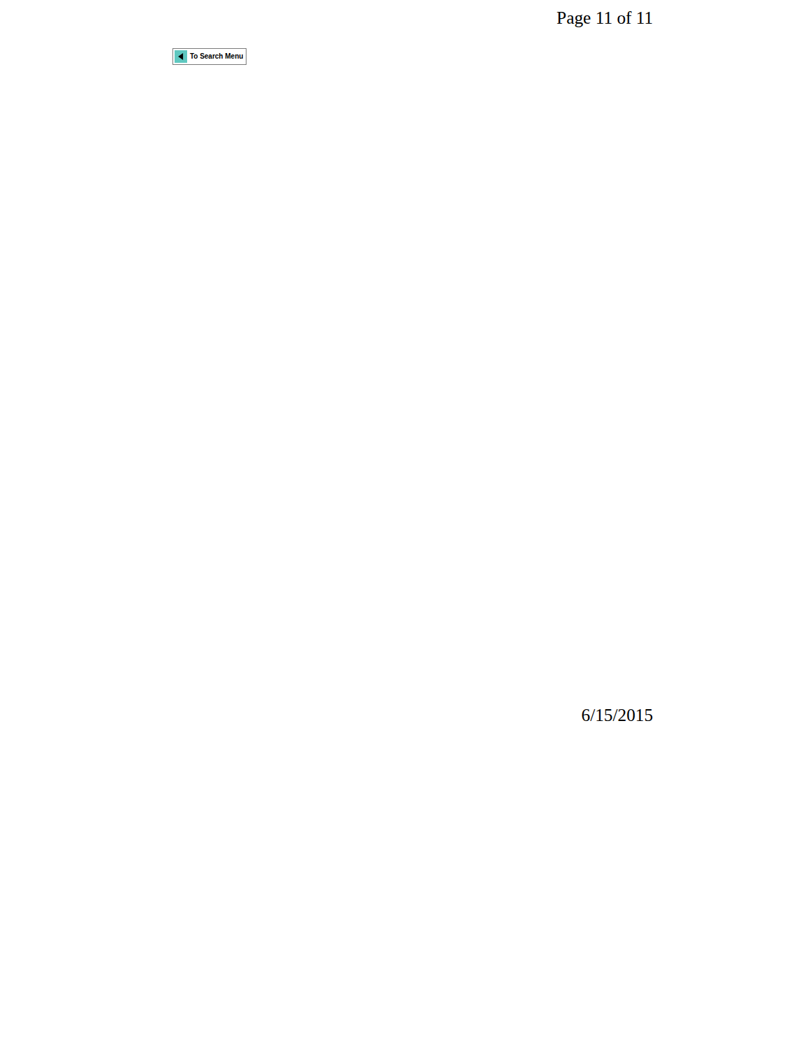Page 11 of 11
To Search Menu
6/15/2015